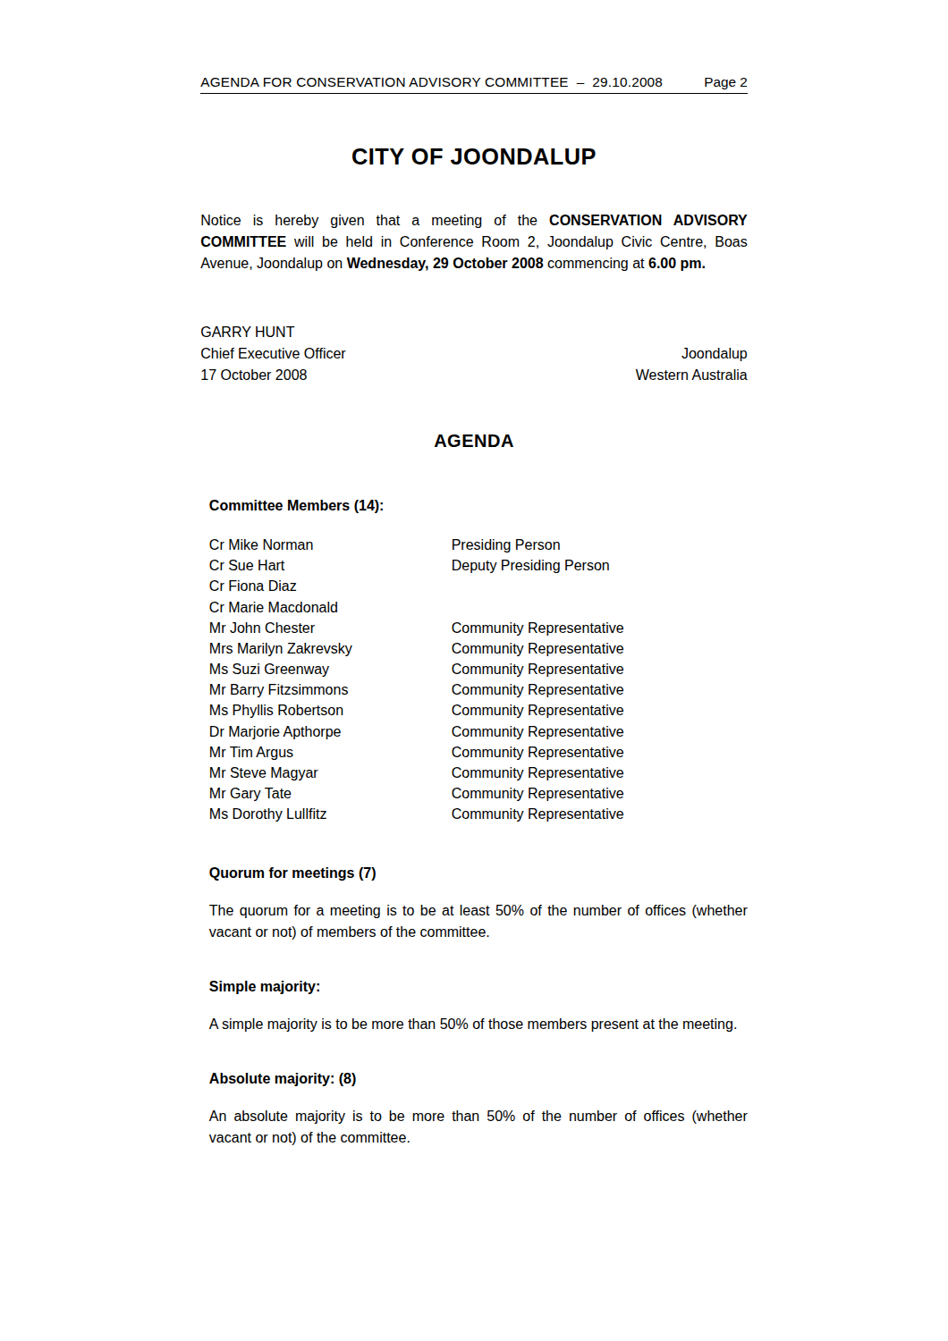AGENDA FOR CONSERVATION ADVISORY COMMITTEE – 29.10.2008 Page 2
CITY OF JOONDALUP
Notice is hereby given that a meeting of the CONSERVATION ADVISORY COMMITTEE will be held in Conference Room 2, Joondalup Civic Centre, Boas Avenue, Joondalup on Wednesday, 29 October 2008 commencing at 6.00 pm.
GARRY HUNT
Chief Executive Officer Joondalup
17 October 2008 Western Australia
AGENDA
Committee Members (14):
| Cr Mike Norman | Presiding Person |
| Cr Sue Hart | Deputy Presiding Person |
| Cr Fiona Diaz | |
| Cr Marie Macdonald | |
| Mr John Chester | Community Representative |
| Mrs Marilyn Zakrevsky | Community Representative |
| Ms Suzi Greenway | Community Representative |
| Mr Barry Fitzsimmons | Community Representative |
| Ms Phyllis Robertson | Community Representative |
| Dr Marjorie Apthorpe | Community Representative |
| Mr Tim Argus | Community Representative |
| Mr Steve Magyar | Community Representative |
| Mr Gary Tate | Community Representative |
| Ms Dorothy Lullfitz | Community Representative |
Quorum for meetings (7)
The quorum for a meeting is to be at least 50% of the number of offices (whether vacant or not) of members of the committee.
Simple majority:
A simple majority is to be more than 50% of those members present at the meeting.
Absolute majority: (8)
An absolute majority is to be more than 50% of the number of offices (whether vacant or not) of the committee.